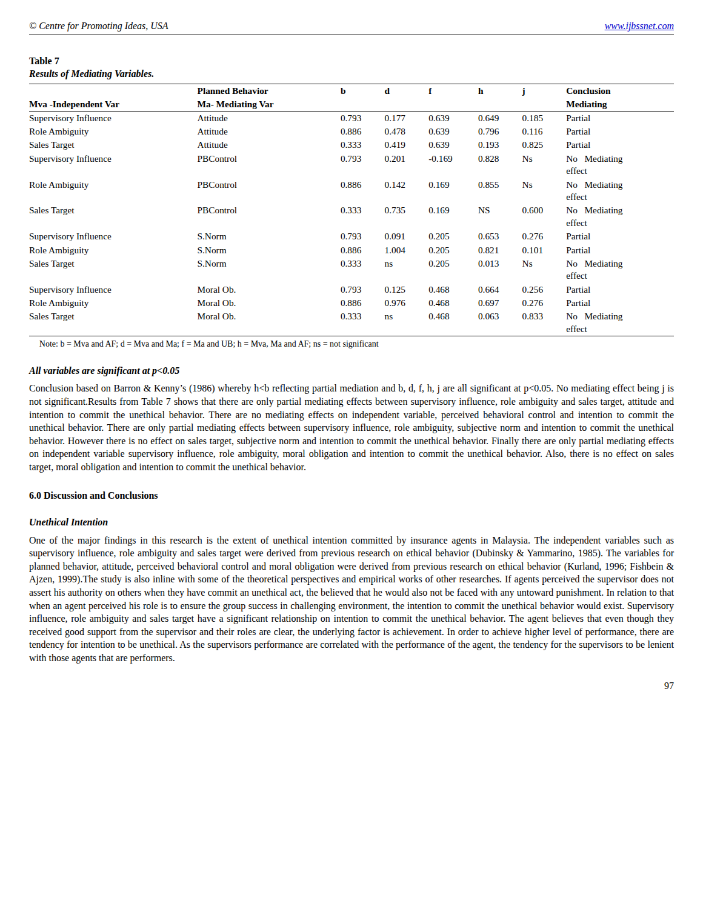© Centre for Promoting Ideas, USA
www.ijbssnet.com
Table 7
Results of Mediating Variables.
| | Planned Behavior | b | d | f | h | j | Conclusion |
| --- | --- | --- | --- | --- | --- | --- | --- |
| Mva -Independent Var | Ma- Mediating Var | | | | | | Mediating |
| Supervisory Influence | Attitude | 0.793 | 0.177 | 0.639 | 0.649 | 0.185 | Partial |
| Role Ambiguity | Attitude | 0.886 | 0.478 | 0.639 | 0.796 | 0.116 | Partial |
| Sales Target | Attitude | 0.333 | 0.419 | 0.639 | 0.193 | 0.825 | Partial |
| Supervisory Influence | PBControl | 0.793 | 0.201 | -0.169 | 0.828 | Ns | No Mediating effect |
| Role Ambiguity | PBControl | 0.886 | 0.142 | 0.169 | 0.855 | Ns | No Mediating effect |
| Sales Target | PBControl | 0.333 | 0.735 | 0.169 | NS | 0.600 | No Mediating effect |
| Supervisory Influence | S.Norm | 0.793 | 0.091 | 0.205 | 0.653 | 0.276 | Partial |
| Role Ambiguity | S.Norm | 0.886 | 1.004 | 0.205 | 0.821 | 0.101 | Partial |
| Sales Target | S.Norm | 0.333 | ns | 0.205 | 0.013 | Ns | No Mediating effect |
| Supervisory Influence | Moral Ob. | 0.793 | 0.125 | 0.468 | 0.664 | 0.256 | Partial |
| Role Ambiguity | Moral Ob. | 0.886 | 0.976 | 0.468 | 0.697 | 0.276 | Partial |
| Sales Target | Moral Ob. | 0.333 | ns | 0.468 | 0.063 | 0.833 | No Mediating effect |
Note: b = Mva and AF; d = Mva and Ma; f = Ma and UB; h = Mva, Ma and AF; ns = not significant
All variables are significant at p<0.05
Conclusion based on Barron & Kenny’s (1986) whereby h<b reflecting partial mediation and b, d, f, h, j are all significant at p<0.05. No mediating effect being j is not significant.Results from Table 7 shows that there are only partial mediating effects between supervisory influence, role ambiguity and sales target, attitude and intention to commit the unethical behavior. There are no mediating effects on independent variable, perceived behavioral control and intention to commit the unethical behavior. There are only partial mediating effects between supervisory influence, role ambiguity, subjective norm and intention to commit the unethical behavior. However there is no effect on sales target, subjective norm and intention to commit the unethical behavior. Finally there are only partial mediating effects on independent variable supervisory influence, role ambiguity, moral obligation and intention to commit the unethical behavior. Also, there is no effect on sales target, moral obligation and intention to commit the unethical behavior.
6.0 Discussion and Conclusions
Unethical Intention
One of the major findings in this research is the extent of unethical intention committed by insurance agents in Malaysia. The independent variables such as supervisory influence, role ambiguity and sales target were derived from previous research on ethical behavior (Dubinsky & Yammarino, 1985). The variables for planned behavior, attitude, perceived behavioral control and moral obligation were derived from previous research on ethical behavior (Kurland, 1996; Fishbein & Ajzen, 1999).The study is also inline with some of the theoretical perspectives and empirical works of other researches. If agents perceived the supervisor does not assert his authority on others when they have commit an unethical act, the believed that he would also not be faced with any untoward punishment. In relation to that when an agent perceived his role is to ensure the group success in challenging environment, the intention to commit the unethical behavior would exist. Supervisory influence, role ambiguity and sales target have a significant relationship on intention to commit the unethical behavior. The agent believes that even though they received good support from the supervisor and their roles are clear, the underlying factor is achievement. In order to achieve higher level of performance, there are tendency for intention to be unethical. As the supervisors performance are correlated with the performance of the agent, the tendency for the supervisors to be lenient with those agents that are performers.
97